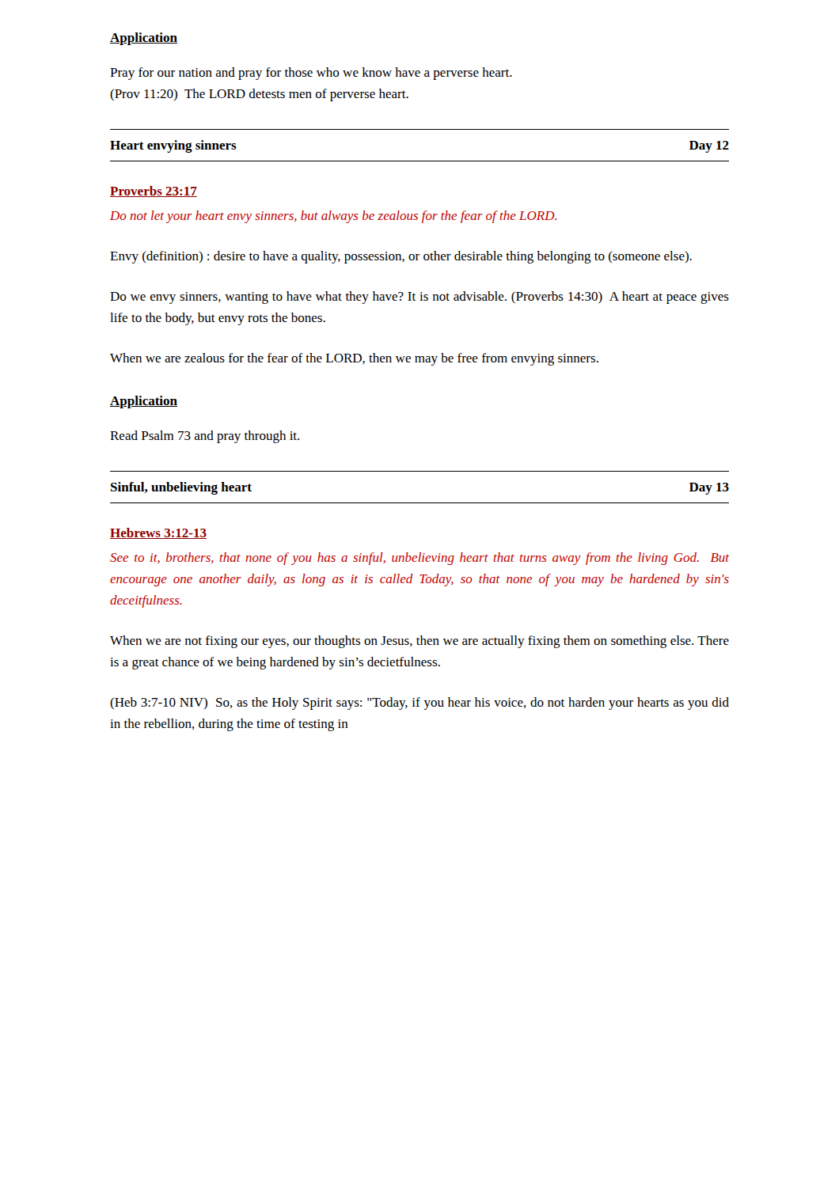Application
Pray for our nation and pray for those who we know have a perverse heart.
(Prov 11:20) The LORD detests men of perverse heart.
Heart envying sinners Day 12
Proverbs 23:17
Do not let your heart envy sinners, but always be zealous for the fear of the LORD.
Envy (definition) : desire to have a quality, possession, or other desirable thing belonging to (someone else).
Do we envy sinners, wanting to have what they have? It is not advisable. (Proverbs 14:30) A heart at peace gives life to the body, but envy rots the bones.
When we are zealous for the fear of the LORD, then we may be free from envying sinners.
Application
Read Psalm 73 and pray through it.
Sinful, unbelieving heart Day 13
Hebrews 3:12-13
See to it, brothers, that none of you has a sinful, unbelieving heart that turns away from the living God. But encourage one another daily, as long as it is called Today, so that none of you may be hardened by sin's deceitfulness.
When we are not fixing our eyes, our thoughts on Jesus, then we are actually fixing them on something else. There is a great chance of we being hardened by sin’s decietfulness.
(Heb 3:7-10 NIV) So, as the Holy Spirit says: "Today, if you hear his voice, do not harden your hearts as you did in the rebellion, during the time of testing in